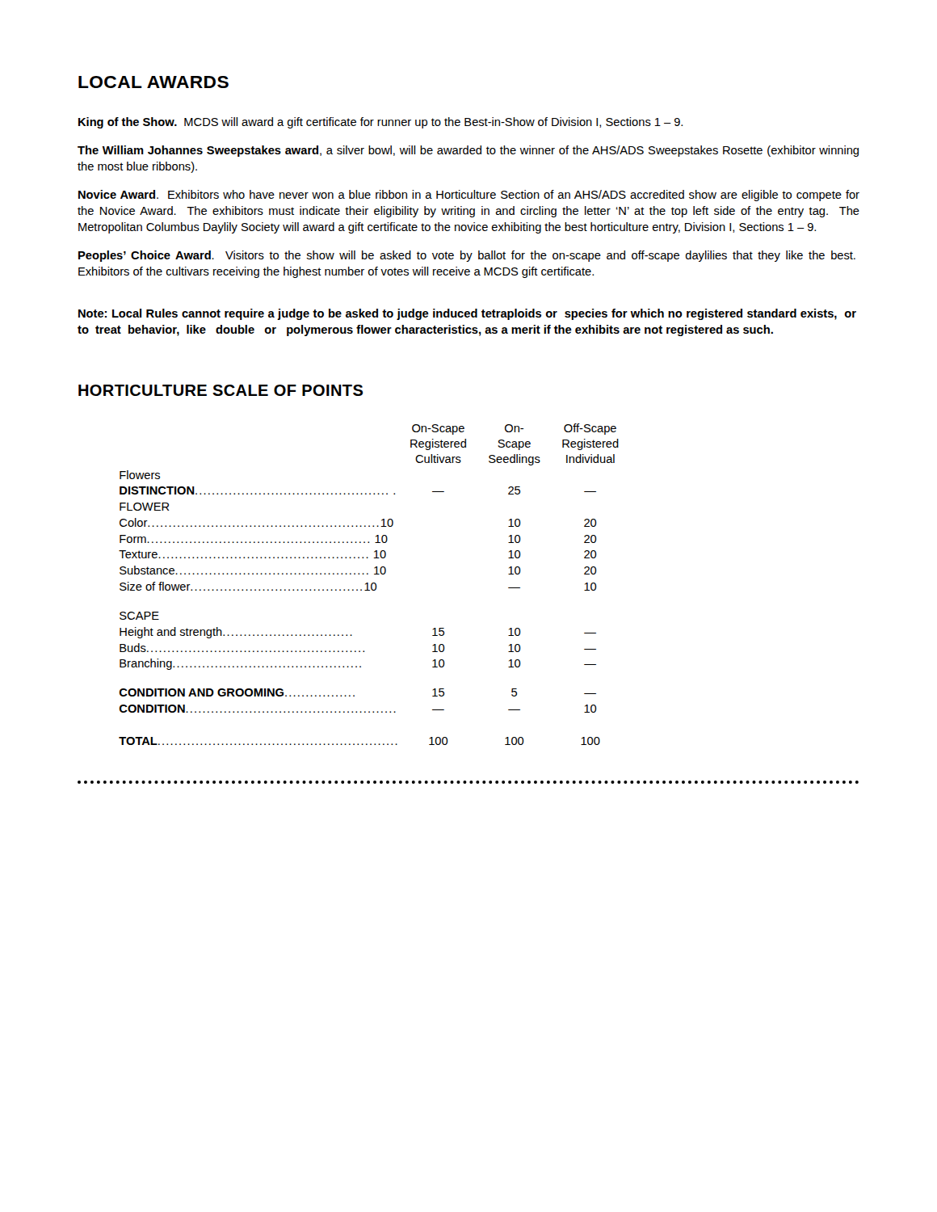LOCAL AWARDS
King of the Show. MCDS will award a gift certificate for runner up to the Best-in-Show of Division I, Sections 1 – 9.
The William Johannes Sweepstakes award, a silver bowl, will be awarded to the winner of the AHS/ADS Sweepstakes Rosette (exhibitor winning the most blue ribbons).
Novice Award. Exhibitors who have never won a blue ribbon in a Horticulture Section of an AHS/ADS accredited show are eligible to compete for the Novice Award. The exhibitors must indicate their eligibility by writing in and circling the letter ‘N’ at the top left side of the entry tag. The Metropolitan Columbus Daylily Society will award a gift certificate to the novice exhibiting the best horticulture entry, Division I, Sections 1 – 9.
Peoples’ Choice Award. Visitors to the show will be asked to vote by ballot for the on-scape and off-scape daylilies that they like the best. Exhibitors of the cultivars receiving the highest number of votes will receive a MCDS gift certificate.
Note: Local Rules cannot require a judge to be asked to judge induced tetraploids or species for which no registered standard exists, or to treat behavior, like double or polymerous flower characteristics, as a merit if the exhibits are not registered as such.
HORTICULTURE SCALE OF POINTS
| | On-Scape Registered Cultivars | On-Scape Seedlings | Off-Scape Registered Individual |
| --- | --- | --- | --- |
| Flowers | | | |
| DISTINCTION .............................................. . | — | 25 | — |
| FLOWER | | | |
| Color ....................................................... 10 | | 10 | 20 |
| Form ..................................................... 10 | | 10 | 20 |
| Texture .................................................. 10 | | 10 | 20 |
| Substance .............................................. 10 | | 10 | 20 |
| Size of flower ......................................... 10 | | — | 10 |
| SCAPE | | | |
| Height and strength ............................... | 15 | 10 | — |
| Buds .................................................... | 10 | 10 | — |
| Branching ............................................. | 10 | 10 | — |
| CONDITION AND GROOMING ................. | 15 | 5 | — |
| CONDITION .................................................. | — | — | 10 |
| TOTAL ......................................................... | 100 | 100 | 100 |